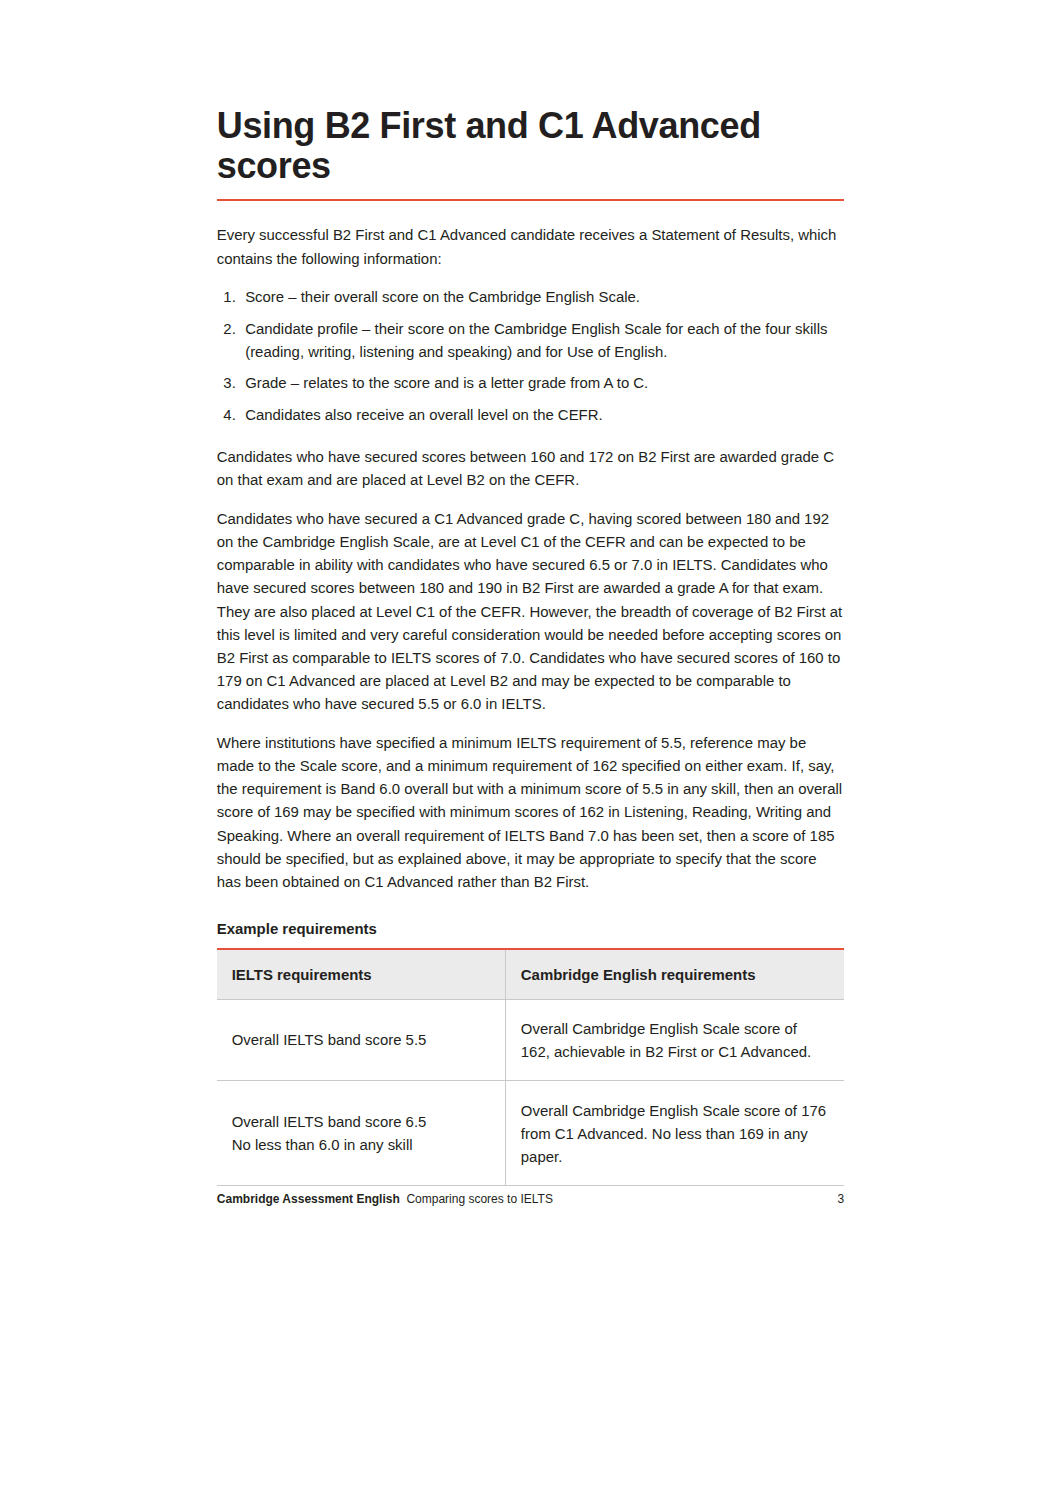Using B2 First and C1 Advanced scores
Every successful B2 First and C1 Advanced candidate receives a Statement of Results, which contains the following information:
Score – their overall score on the Cambridge English Scale.
Candidate profile – their score on the Cambridge English Scale for each of the four skills (reading, writing, listening and speaking) and for Use of English.
Grade – relates to the score and is a letter grade from A to C.
Candidates also receive an overall level on the CEFR.
Candidates who have secured scores between 160 and 172 on B2 First are awarded grade C on that exam and are placed at Level B2 on the CEFR.
Candidates who have secured a C1 Advanced grade C, having scored between 180 and 192 on the Cambridge English Scale, are at Level C1 of the CEFR and can be expected to be comparable in ability with candidates who have secured 6.5 or 7.0 in IELTS. Candidates who have secured scores between 180 and 190 in B2 First are awarded a grade A for that exam. They are also placed at Level C1 of the CEFR. However, the breadth of coverage of B2 First at this level is limited and very careful consideration would be needed before accepting scores on B2 First as comparable to IELTS scores of 7.0. Candidates who have secured scores of 160 to 179 on C1 Advanced are placed at Level B2 and may be expected to be comparable to candidates who have secured 5.5 or 6.0 in IELTS.
Where institutions have specified a minimum IELTS requirement of 5.5, reference may be made to the Scale score, and a minimum requirement of 162 specified on either exam. If, say, the requirement is Band 6.0 overall but with a minimum score of 5.5 in any skill, then an overall score of 169 may be specified with minimum scores of 162 in Listening, Reading, Writing and Speaking. Where an overall requirement of IELTS Band 7.0 has been set, then a score of 185 should be specified, but as explained above, it may be appropriate to specify that the score has been obtained on C1 Advanced rather than B2 First.
Example requirements
| IELTS requirements | Cambridge English requirements |
| --- | --- |
| Overall IELTS band score 5.5 | Overall Cambridge English Scale score of 162, achievable in B2 First or C1 Advanced. |
| Overall IELTS band score 6.5 No less than 6.0 in any skill | Overall Cambridge English Scale score of 176 from C1 Advanced. No less than 169 in any paper. |
Cambridge Assessment English Comparing scores to IELTS 3